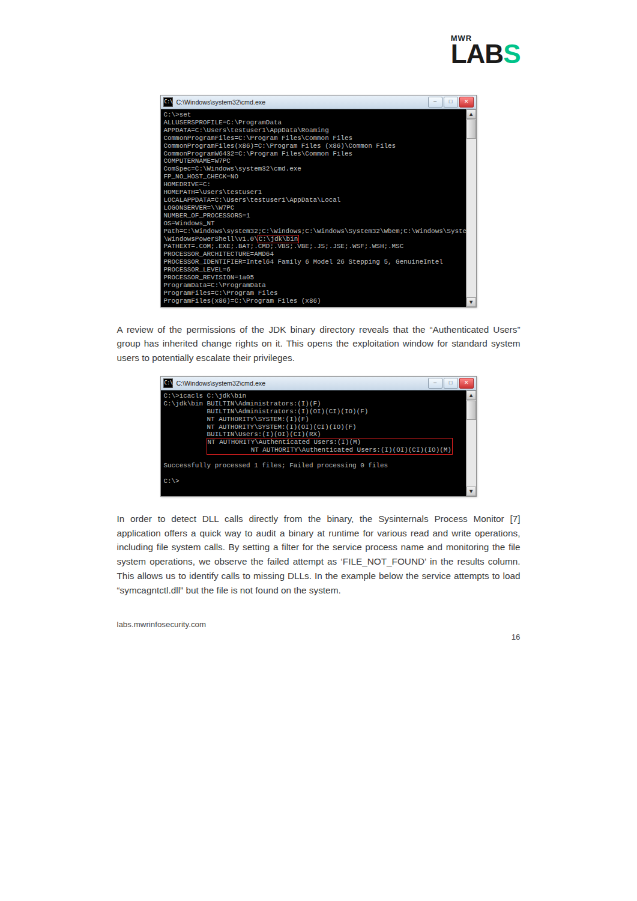MWR
LABS
C:\
C:\Windows\system32\cmd.exe
–
□
✕
C:\>set ALLUSERSPROFILE=C:\ProgramData APPDATA=C:\Users\testuser1\AppData\Roaming CommonProgramFiles=C:\Program Files\Common Files CommonProgramFiles(x86)=C:\Program Files (x86)\Common Files CommonProgramW6432=C:\Program Files\Common Files COMPUTERNAME=W7PC ComSpec=C:\Windows\system32\cmd.exe FP_NO_HOST_CHECK=NO HOMEDRIVE=C: HOMEPATH=\Users\testuser1 LOCALAPPDATA=C:\Users\testuser1\AppData\Local LOGONSERVER=\\W7PC NUMBER_OF_PROCESSORS=1 OS=Windows_NT Path=C:\Windows\system32;C:\Windows;C:\Windows\System32\Wbem;C:\Windows\System32 \WindowsPowerShell\v1.0\C:\jdk\bin PATHEXT=.COM;.EXE;.BAT;.CMD;.VBS;.VBE;.JS;.JSE;.WSF;.WSH;.MSC PROCESSOR_ARCHITECTURE=AMD64 PROCESSOR_IDENTIFIER=Intel64 Family 6 Model 26 Stepping 5, GenuineIntel PROCESSOR_LEVEL=6 PROCESSOR_REVISION=1a05 ProgramData=C:\ProgramData ProgramFiles=C:\Program Files ProgramFiles(x86)=C:\Program Files (x86)
▲
▼
A review of the permissions of the JDK binary directory reveals that the “Authenticated Users” group has inherited change rights on it. This opens the exploitation window for standard system users to potentially escalate their privileges.
C:\
C:\Windows\system32\cmd.exe
–
□
✕
C:\>icacls C:\jdk\bin C:\jdk\bin BUILTIN\Administrators:(I)(F) BUILTIN\Administrators:(I)(OI)(CI)(IO)(F) NT AUTHORITY\SYSTEM:(I)(F) NT AUTHORITY\SYSTEM:(I)(OI)(CI)(IO)(F) BUILTIN\Users:(I)(OI)(CI)(RX) NT AUTHORITY\Authenticated Users:(I)(M) NT AUTHORITY\Authenticated Users:(I)(OI)(CI)(IO)(M) Successfully processed 1 files; Failed processing 0 files C:\>
▲
▼
In order to detect DLL calls directly from the binary, the Sysinternals Process Monitor [7] application offers a quick way to audit a binary at runtime for various read and write operations, including file system calls. By setting a filter for the service process name and monitoring the file system operations, we observe the failed attempt as ‘FILE_NOT_FOUND’ in the results column. This allows us to identify calls to missing DLLs. In the example below the service attempts to load “symcagntctl.dll” but the file is not found on the system.
labs.mwrinfosecurity.com
16